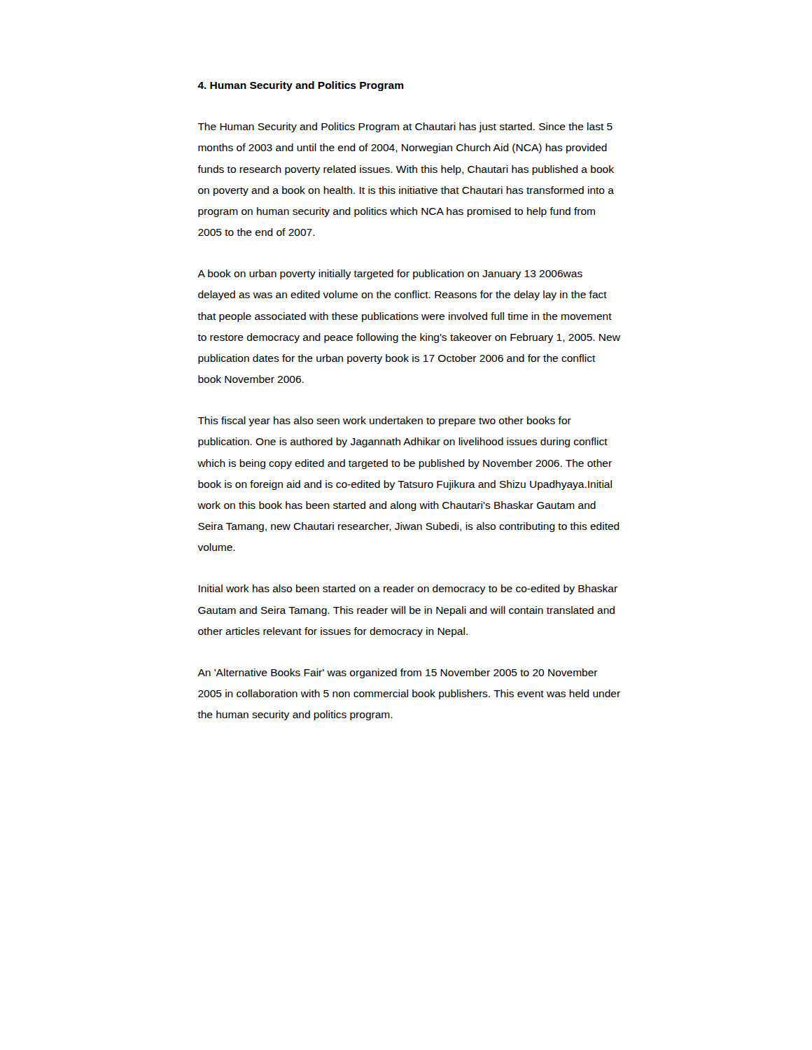4. Human Security and Politics Program
The Human Security and Politics Program at Chautari has just started. Since the last 5 months of 2003 and until the end of 2004, Norwegian Church Aid (NCA) has provided funds to research poverty related issues. With this help, Chautari has published a book on poverty and a book on health. It is this initiative that Chautari has transformed into a program on human security and politics which NCA has promised to help fund from 2005 to the end of 2007.
A book on urban poverty initially targeted for publication on January 13 2006was delayed as was an edited volume on the conflict. Reasons for the delay lay in the fact that people associated with these publications were involved full time in the movement to restore democracy and peace following the king's takeover on February 1, 2005. New publication dates for the urban poverty book is 17 October 2006 and for the conflict book November 2006.
This fiscal year has also seen work undertaken to prepare two other books for publication. One is authored by Jagannath Adhikar on livelihood issues during conflict which is being copy edited and targeted to be published by November 2006. The other book is on foreign aid and is co-edited by Tatsuro Fujikura and Shizu Upadhyaya.Initial work on this book has been started and along with Chautari's Bhaskar Gautam and Seira Tamang, new Chautari researcher, Jiwan Subedi, is also contributing to this edited volume.
Initial work has also been started on a reader on democracy to be co-edited by Bhaskar Gautam and Seira Tamang. This reader will be in Nepali and will contain translated and other articles relevant for issues for democracy in Nepal.
An 'Alternative Books Fair' was organized from 15 November 2005 to 20 November 2005 in collaboration with 5 non commercial book publishers. This event was held under the human security and politics program.